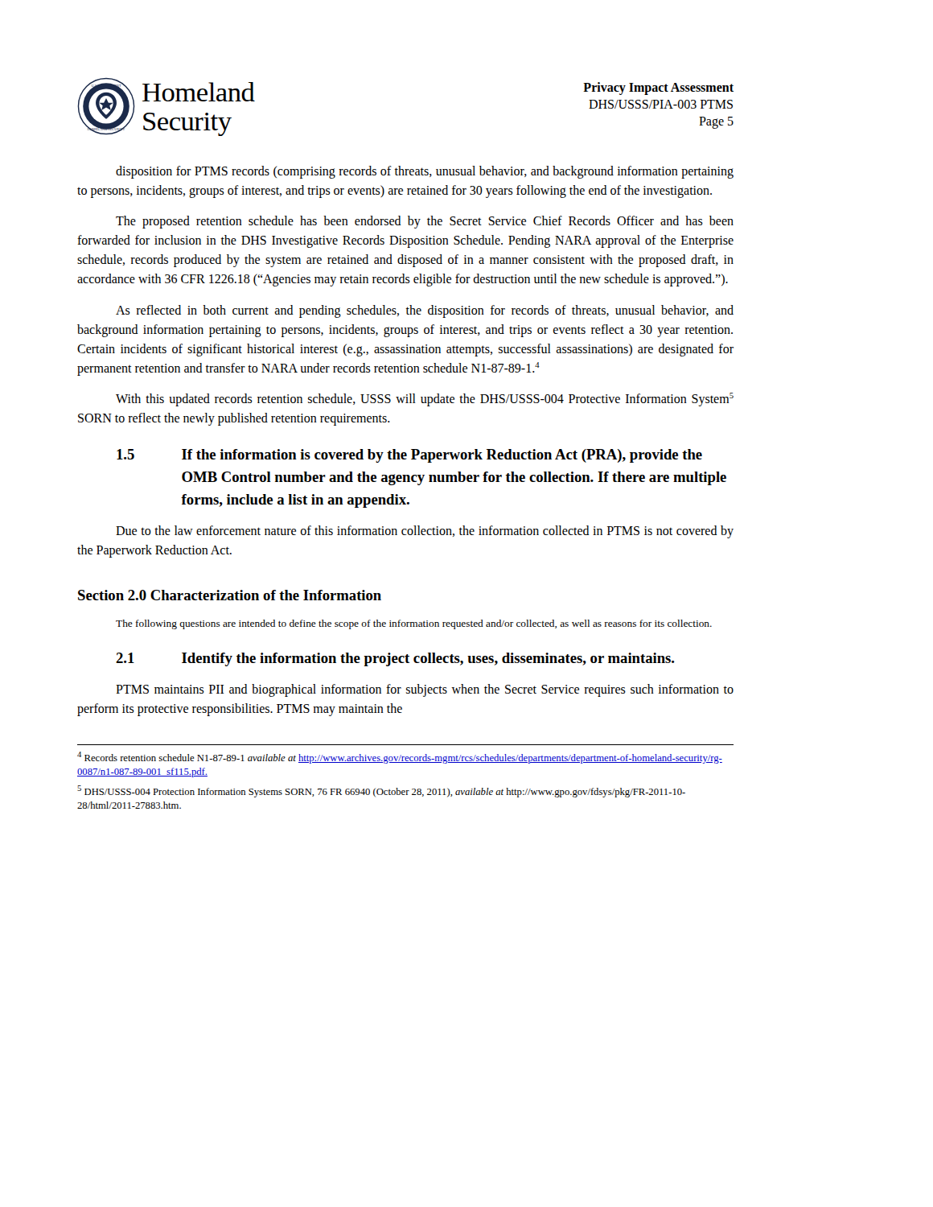U.S. DEPARTMENT HOMELAND SECURITY
Homeland
Security
Privacy Impact Assessment
DHS/USSS/PIA-003 PTMS
Page 5
disposition for PTMS records (comprising records of threats, unusual behavior, and background information pertaining to persons, incidents, groups of interest, and trips or events) are retained for 30 years following the end of the investigation.
The proposed retention schedule has been endorsed by the Secret Service Chief Records Officer and has been forwarded for inclusion in the DHS Investigative Records Disposition Schedule. Pending NARA approval of the Enterprise schedule, records produced by the system are retained and disposed of in a manner consistent with the proposed draft, in accordance with 36 CFR 1226.18 (“Agencies may retain records eligible for destruction until the new schedule is approved.”).
As reflected in both current and pending schedules, the disposition for records of threats, unusual behavior, and background information pertaining to persons, incidents, groups of interest, and trips or events reflect a 30 year retention. Certain incidents of significant historical interest (e.g., assassination attempts, successful assassinations) are designated for permanent retention and transfer to NARA under records retention schedule N1-87-89-1.4
With this updated records retention schedule, USSS will update the DHS/USSS-004 Protective Information System5 SORN to reflect the newly published retention requirements.
1.5
If the information is covered by the Paperwork Reduction Act (PRA), provide the OMB Control number and the agency number for the collection. If there are multiple forms, include a list in an appendix.
Due to the law enforcement nature of this information collection, the information collected in PTMS is not covered by the Paperwork Reduction Act.
Section 2.0 Characterization of the Information
The following questions are intended to define the scope of the information requested and/or collected, as well as reasons for its collection.
2.1
Identify the information the project collects, uses, disseminates, or maintains.
PTMS maintains PII and biographical information for subjects when the Secret Service requires such information to perform its protective responsibilities. PTMS may maintain the
4 Records retention schedule N1-87-89-1 available at http://www.archives.gov/records-mgmt/rcs/schedules/departments/department-of-homeland-security/rg-0087/n1-087-89-001_sf115.pdf.
5 DHS/USSS-004 Protection Information Systems SORN, 76 FR 66940 (October 28, 2011), available at http://www.gpo.gov/fdsys/pkg/FR-2011-10-28/html/2011-27883.htm.